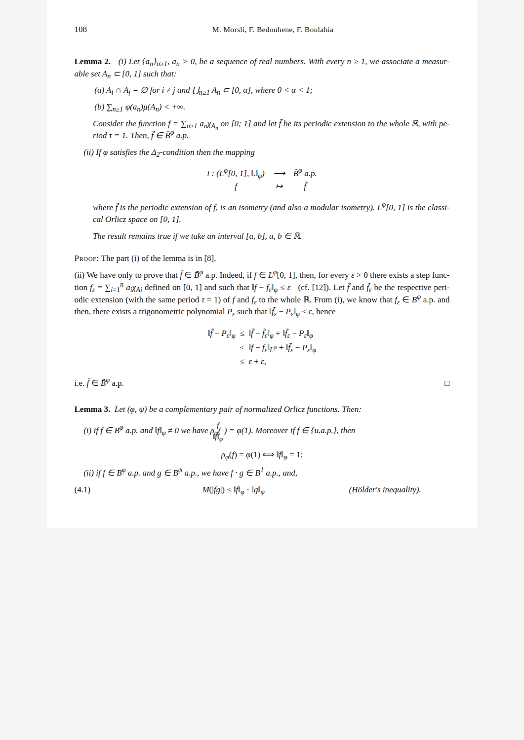108
M. Morsli, F. Bedouhene, F. Boulahia
Lemma 2. (i) Let {an}n≥1, an > 0, be a sequence of real numbers. With every n ≥ 1, we associate a measurable set An ⊂ [0, 1] such that:
(a) Ai ∩ Aj = ∅ for i ≠ j and ⋃n≥1 An ⊂ [0, α], where 0 < α < 1;
(b) ∑n≥1 φ(an)μ(An) < +∞.
Consider the function f = ∑n≥1 anχAn on [0; 1] and let f̃ be its periodic extension to the whole ℝ, with period τ = 1. Then, f̃ ∈ B̃φ a.p.
(ii) If φ satisfies the Δ2-condition then the mapping
| i : ( L φ [0, 1], ‖.‖ φ ) | ⟶ | B̃ φ a.p. |
| f | ↦ | f̃ |
where f̃ is the periodic extension of f, is an isometry (and also a modular isometry). Lφ[0, 1] is the classical Orlicz space on [0, 1].
The result remains true if we take an interval [a, b], a, b ∈ ℝ.
Proof: The part (i) of the lemma is in [8].
(ii) We have only to prove that f̃ ∈ B̃φ a.p. Indeed, if f ∈ Lφ[0, 1], then, for every ε > 0 there exists a step function fε = ∑i=1n aiχAi defined on [0, 1] and such that ‖f − fε‖φ ≤ ε (cf. [12]). Let f̃ and f̃ε be the respective periodic extension (with the same period τ = 1) of f and fε to the whole ℝ. From (i), we know that fε ∈ Bφ a.p. and then, there exists a trigonometric polynomial Pε such that ‖f̃ε − Pε‖φ ≤ ε, hence
| ‖ f̃ − P ε ‖ φ | ≤ | ‖ f̃ − f̃ ε ‖ φ + ‖ f̃ ε − P ε ‖ φ |
| | ≤ | ‖ f − f ε ‖ L φ + ‖ f̃ ε − P ε ‖ φ |
| | ≤ | ε + ε , |
i.e. f̃ ∈ B̃φ a.p. □
Lemma 3. Let (φ, ψ) be a complementary pair of normalized Orlicz functions. Then:
(i) if f ∈ Bφ a.p. and ‖f‖φ ≠ 0 we have ρφ(f‖f‖φ) = φ(1). Moreover if f ∈ {u.a.p.}, then
ρφ(f) = φ(1) ⟺ ‖f‖φ = 1;
(ii) if f ∈ Bφ a.p. and g ∈ Bψ a.p., we have f · g ∈ B1 a.p., and,
(4.1)
M(|fg|) ≤ ‖f‖φ · ‖g‖ψ
(Hölder's inequality).